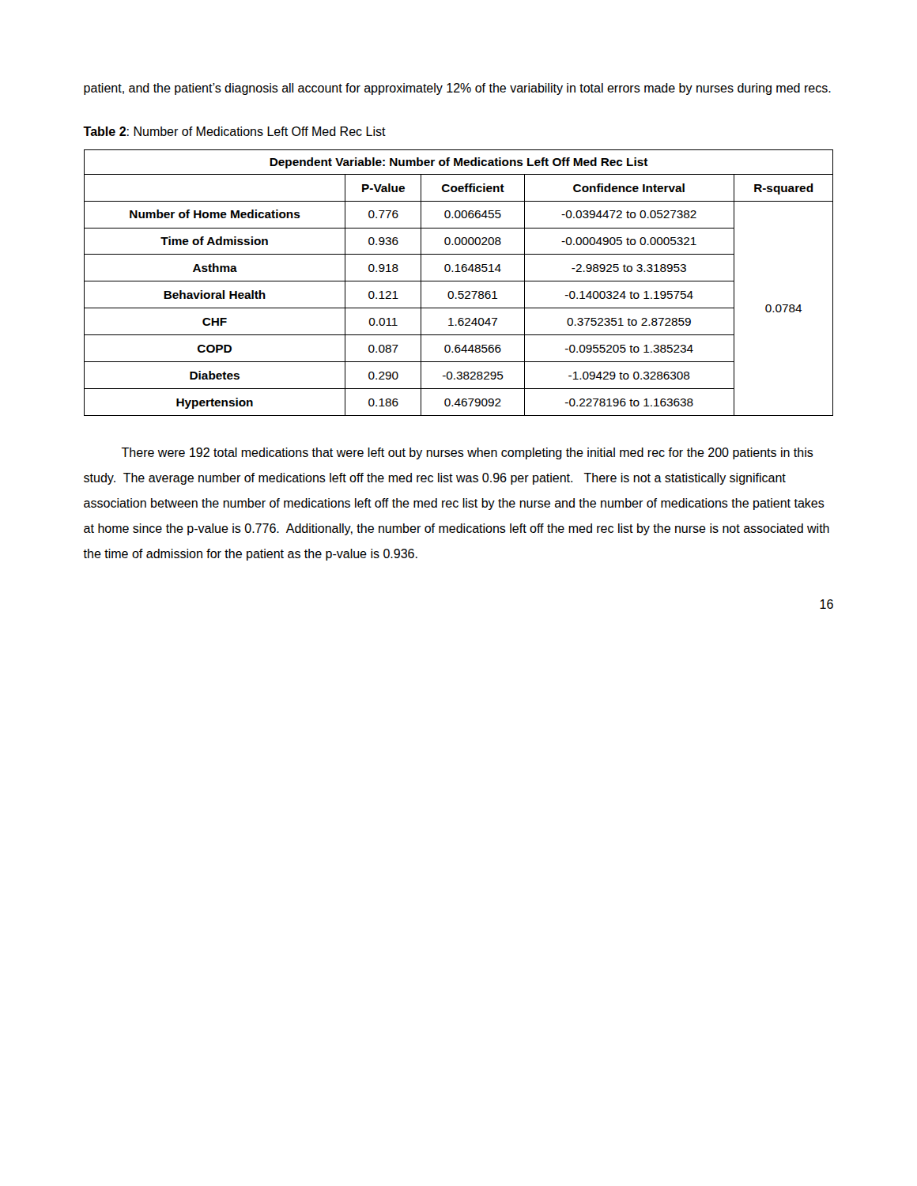patient, and the patient’s diagnosis all account for approximately 12% of the variability in total errors made by nurses during med recs.
Table 2: Number of Medications Left Off Med Rec List
Dependent Variable: Number of Medications Left Off Med Rec List
| | P-Value | Coefficient | Confidence Interval | R-squared |
| --- | --- | --- | --- | --- |
| Number of Home Medications | 0.776 | 0.0066455 | -0.0394472 to 0.0527382 | 0.0784 |
| Time of Admission | 0.936 | 0.0000208 | -0.0004905 to 0.0005321 |
| Asthma | 0.918 | 0.1648514 | -2.98925 to 3.318953 |
| Behavioral Health | 0.121 | 0.527861 | -0.1400324 to 1.195754 |
| CHF | 0.011 | 1.624047 | 0.3752351 to 2.872859 |
| COPD | 0.087 | 0.6448566 | -0.0955205 to 1.385234 |
| Diabetes | 0.290 | -0.3828295 | -1.09429 to 0.3286308 |
| Hypertension | 0.186 | 0.4679092 | -0.2278196 to 1.163638 |
There were 192 total medications that were left out by nurses when completing the initial med rec for the 200 patients in this study. The average number of medications left off the med rec list was 0.96 per patient. There is not a statistically significant association between the number of medications left off the med rec list by the nurse and the number of medications the patient takes at home since the p-value is 0.776. Additionally, the number of medications left off the med rec list by the nurse is not associated with the time of admission for the patient as the p-value is 0.936.
16